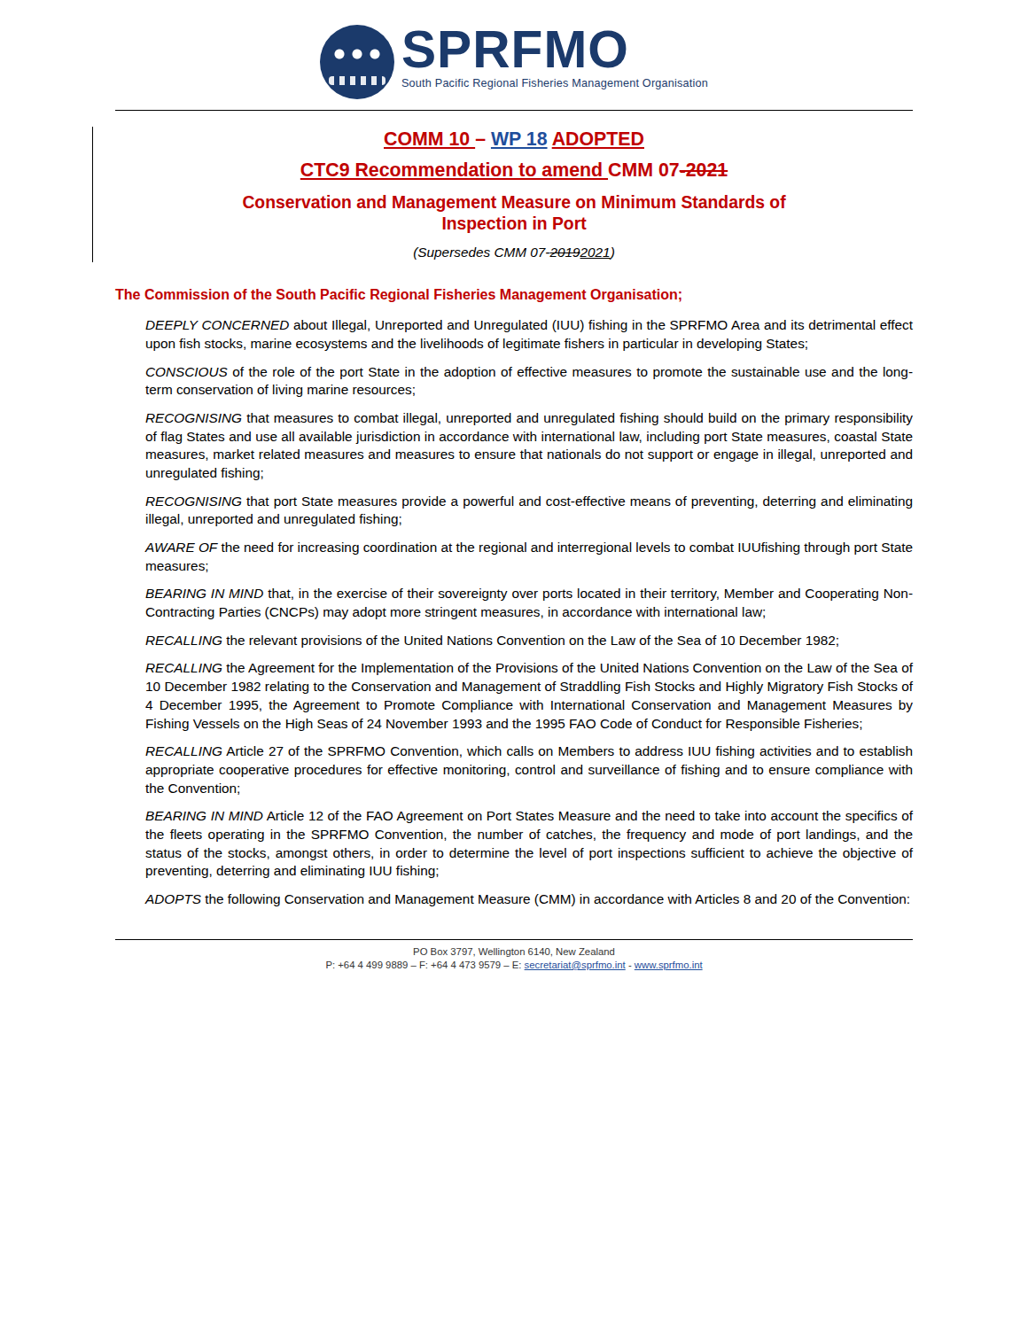SPRFMO
South Pacific Regional Fisheries Management Organisation
COMM 10 – WP 18 ADOPTED
CTC9 Recommendation to amend CMM 07-2021
Conservation and Management Measure on Minimum Standards of
Inspection in Port
(Supersedes CMM 07-20192021)
The Commission of the South Pacific Regional Fisheries Management Organisation;
DEEPLY CONCERNED about Illegal, Unreported and Unregulated (IUU) fishing in the SPRFMO Area and its detrimental effect upon fish stocks, marine ecosystems and the livelihoods of legitimate fishers in particular in developing States;
CONSCIOUS of the role of the port State in the adoption of effective measures to promote the sustainable use and the long-term conservation of living marine resources;
RECOGNISING that measures to combat illegal, unreported and unregulated fishing should build on the primary responsibility of flag States and use all available jurisdiction in accordance with international law, including port State measures, coastal State measures, market related measures and measures to ensure that nationals do not support or engage in illegal, unreported and unregulated fishing;
RECOGNISING that port State measures provide a powerful and cost-effective means of preventing, deterring and eliminating illegal, unreported and unregulated fishing;
AWARE OF the need for increasing coordination at the regional and interregional levels to combat IUUfishing through port State measures;
BEARING IN MIND that, in the exercise of their sovereignty over ports located in their territory, Member and Cooperating Non-Contracting Parties (CNCPs) may adopt more stringent measures, in accordance with international law;
RECALLING the relevant provisions of the United Nations Convention on the Law of the Sea of 10 December 1982;
RECALLING the Agreement for the Implementation of the Provisions of the United Nations Convention on the Law of the Sea of 10 December 1982 relating to the Conservation and Management of Straddling Fish Stocks and Highly Migratory Fish Stocks of 4 December 1995, the Agreement to Promote Compliance with International Conservation and Management Measures by Fishing Vessels on the High Seas of 24 November 1993 and the 1995 FAO Code of Conduct for Responsible Fisheries;
RECALLING Article 27 of the SPRFMO Convention, which calls on Members to address IUU fishing activities and to establish appropriate cooperative procedures for effective monitoring, control and surveillance of fishing and to ensure compliance with the Convention;
BEARING IN MIND Article 12 of the FAO Agreement on Port States Measure and the need to take into account the specifics of the fleets operating in the SPRFMO Convention, the number of catches, the frequency and mode of port landings, and the status of the stocks, amongst others, in order to determine the level of port inspections sufficient to achieve the objective of preventing, deterring and eliminating IUU fishing;
ADOPTS the following Conservation and Management Measure (CMM) in accordance with Articles 8 and 20 of the Convention:
PO Box 3797, Wellington 6140, New Zealand
P: +64 4 499 9889 – F: +64 4 473 9579 – E: secretariat@sprfmo.int - www.sprfmo.int